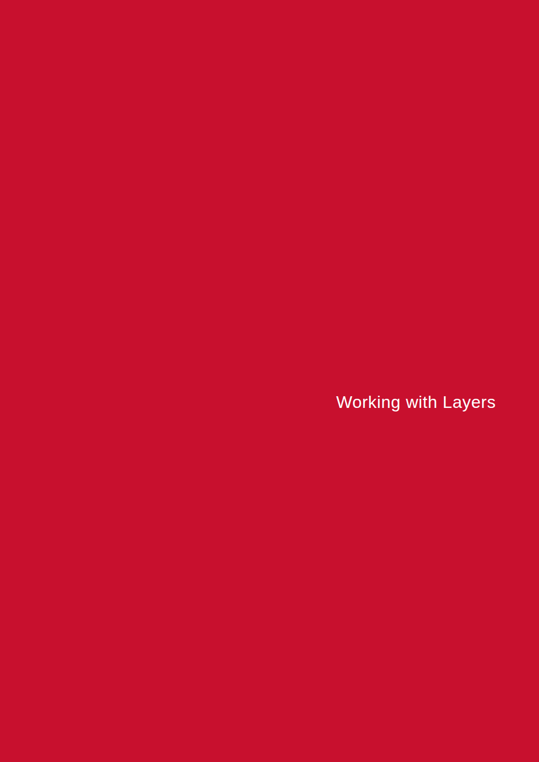Working with Layers